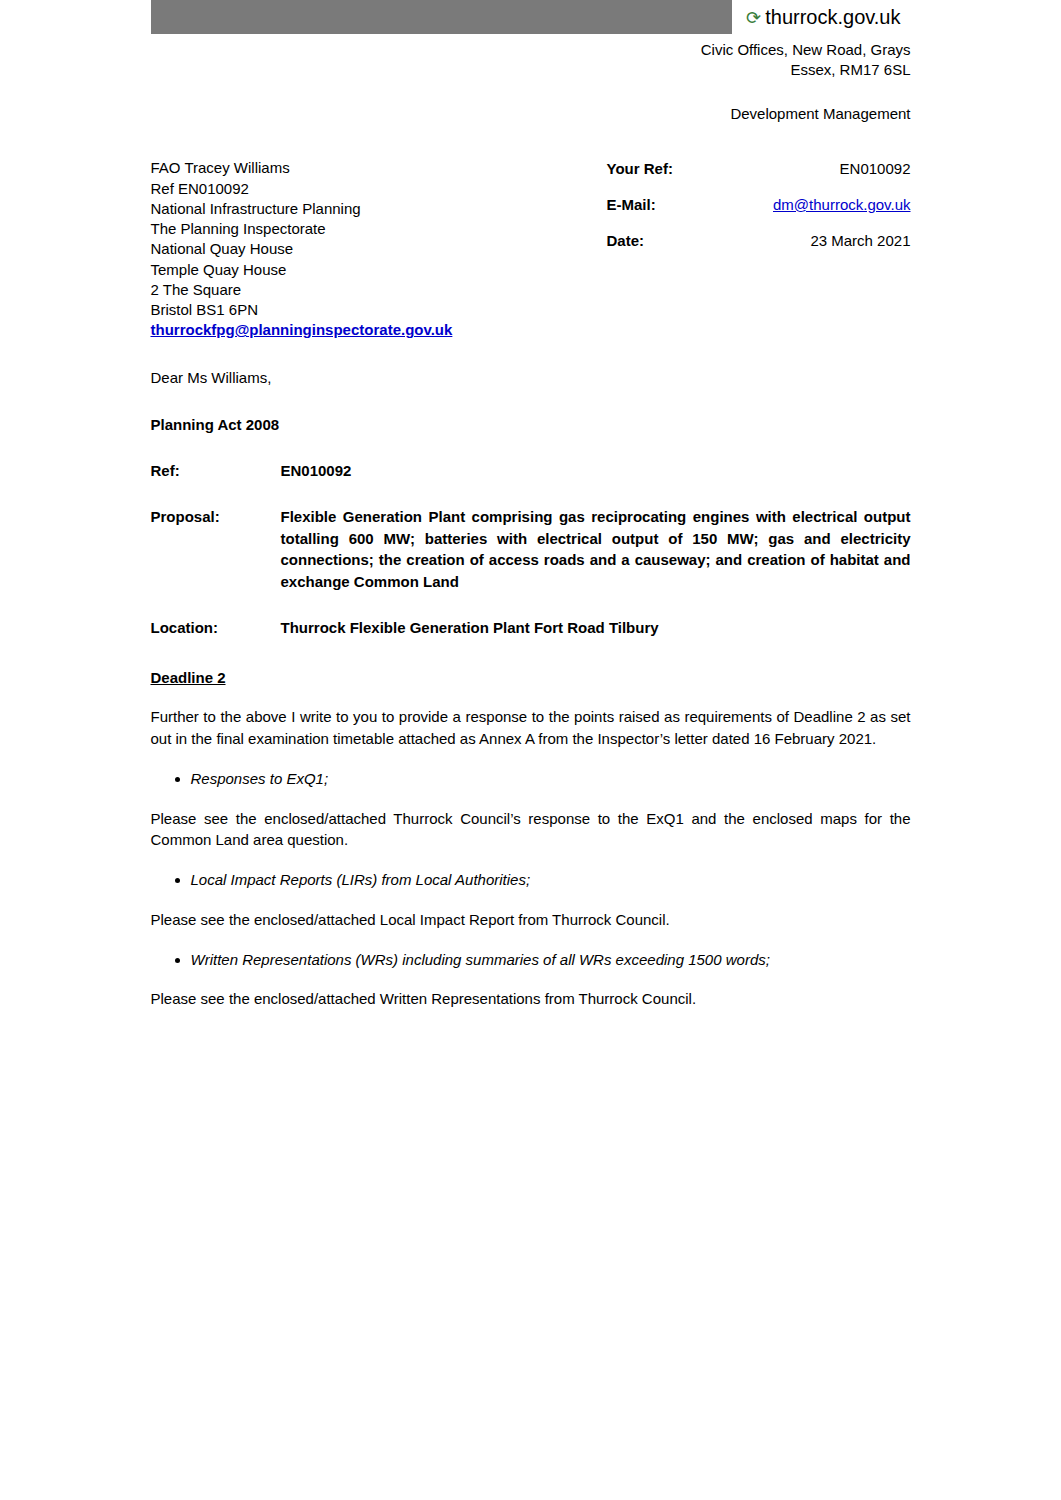⟳thurrock.gov.uk
Civic Offices, New Road, Grays
Essex, RM17 6SL
Development Management
FAO Tracey Williams
Ref EN010092
National Infrastructure Planning
The Planning Inspectorate
National Quay House
Temple Quay House
2 The Square
Bristol BS1 6PN
thurrockfpg@planninginspectorate.gov.uk
| Your Ref: | EN010092 |
| E-Mail: | dm@thurrock.gov.uk |
| Date: | 23 March 2021 |
Dear Ms Williams,
Planning Act 2008
Ref:
EN010092
Proposal:
Flexible Generation Plant comprising gas reciprocating engines with electrical output totalling 600 MW; batteries with electrical output of 150 MW; gas and electricity connections; the creation of access roads and a causeway; and creation of habitat and exchange Common Land
Location:
Thurrock Flexible Generation Plant Fort Road Tilbury
Deadline 2
Further to the above I write to you to provide a response to the points raised as requirements of Deadline 2 as set out in the final examination timetable attached as Annex A from the Inspector’s letter dated 16 February 2021.
Responses to ExQ1;
Please see the enclosed/attached Thurrock Council’s response to the ExQ1 and the enclosed maps for the Common Land area question.
Local Impact Reports (LIRs) from Local Authorities;
Please see the enclosed/attached Local Impact Report from Thurrock Council.
Written Representations (WRs) including summaries of all WRs exceeding 1500 words;
Please see the enclosed/attached Written Representations from Thurrock Council.